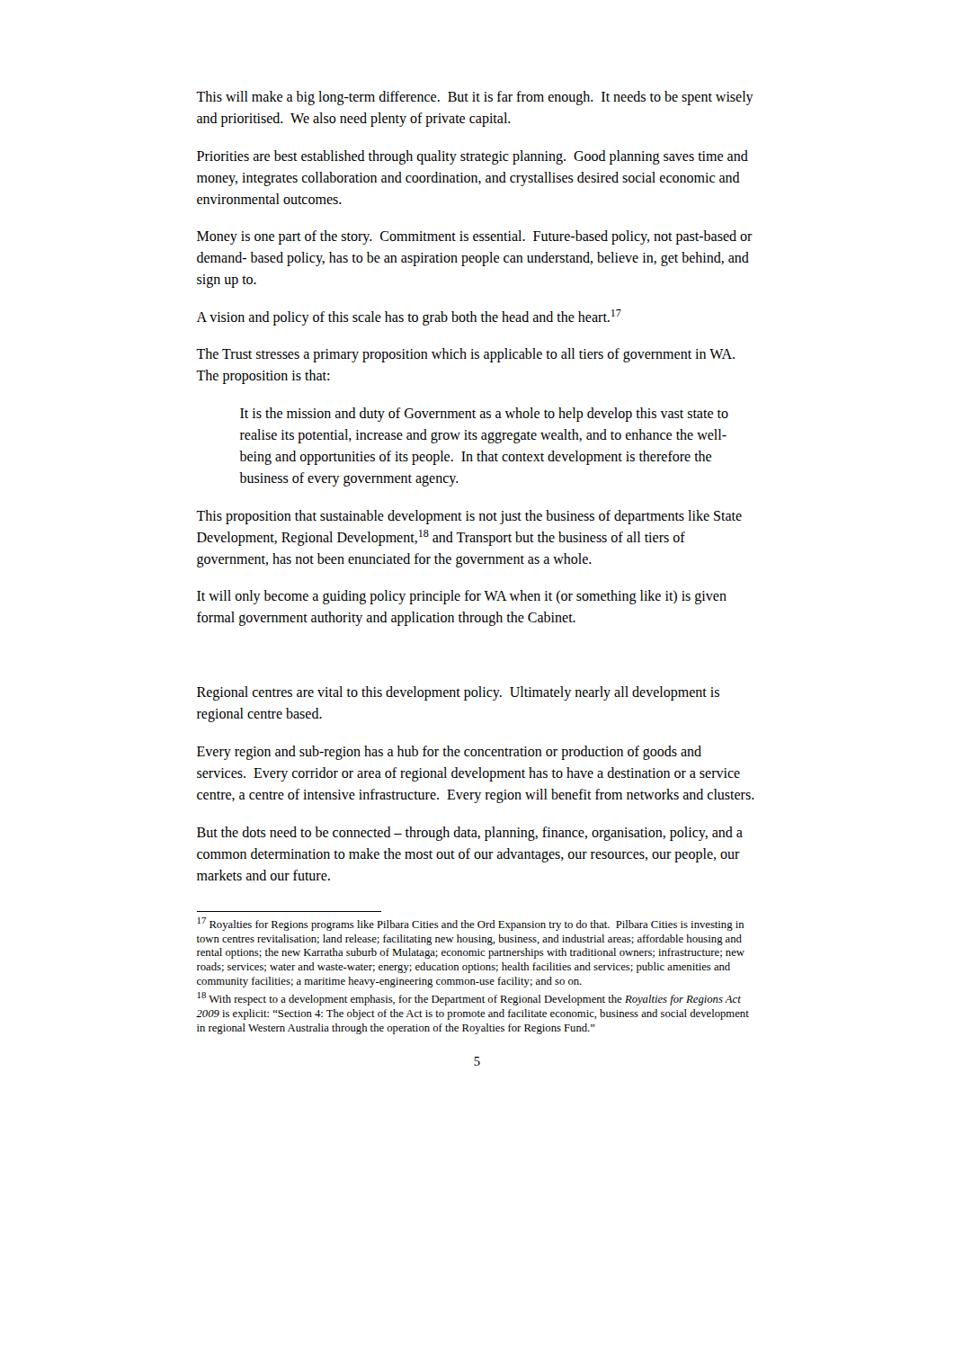This will make a big long-term difference. But it is far from enough. It needs to be spent wisely and prioritised. We also need plenty of private capital.
Priorities are best established through quality strategic planning. Good planning saves time and money, integrates collaboration and coordination, and crystallises desired social economic and environmental outcomes.
Money is one part of the story. Commitment is essential. Future-based policy, not past-based or demand- based policy, has to be an aspiration people can understand, believe in, get behind, and sign up to.
A vision and policy of this scale has to grab both the head and the heart.17
The Trust stresses a primary proposition which is applicable to all tiers of government in WA. The proposition is that:
It is the mission and duty of Government as a whole to help develop this vast state to realise its potential, increase and grow its aggregate wealth, and to enhance the well-being and opportunities of its people. In that context development is therefore the business of every government agency.
This proposition that sustainable development is not just the business of departments like State Development, Regional Development,18 and Transport but the business of all tiers of government, has not been enunciated for the government as a whole.
It will only become a guiding policy principle for WA when it (or something like it) is given formal government authority and application through the Cabinet.
Regional centres are vital to this development policy. Ultimately nearly all development is regional centre based.
Every region and sub-region has a hub for the concentration or production of goods and services. Every corridor or area of regional development has to have a destination or a service centre, a centre of intensive infrastructure. Every region will benefit from networks and clusters.
But the dots need to be connected – through data, planning, finance, organisation, policy, and a common determination to make the most out of our advantages, our resources, our people, our markets and our future.
17 Royalties for Regions programs like Pilbara Cities and the Ord Expansion try to do that. Pilbara Cities is investing in town centres revitalisation; land release; facilitating new housing, business, and industrial areas; affordable housing and rental options; the new Karratha suburb of Mulataga; economic partnerships with traditional owners; infrastructure; new roads; services; water and waste-water; energy; education options; health facilities and services; public amenities and community facilities; a maritime heavy-engineering common-use facility; and so on.
18 With respect to a development emphasis, for the Department of Regional Development the Royalties for Regions Act 2009 is explicit: “Section 4: The object of the Act is to promote and facilitate economic, business and social development in regional Western Australia through the operation of the Royalties for Regions Fund.”
5